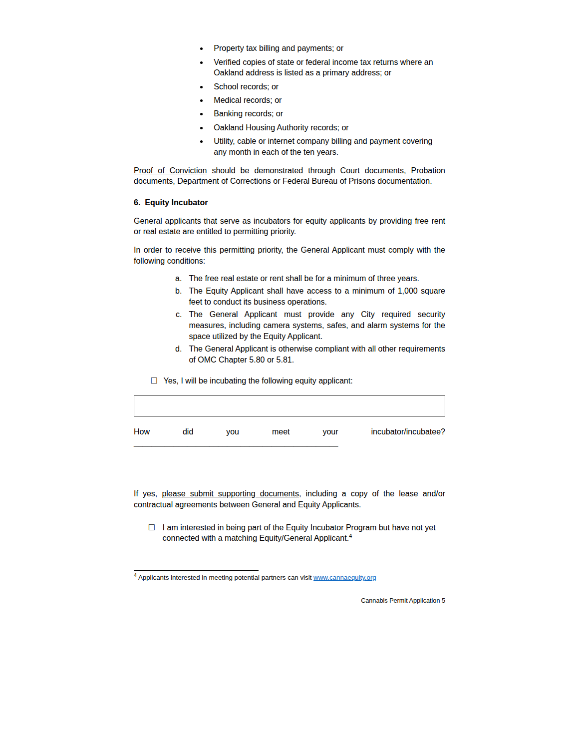Property tax billing and payments; or
Verified copies of state or federal income tax returns where an Oakland address is listed as a primary address; or
School records; or
Medical records; or
Banking records; or
Oakland Housing Authority records; or
Utility, cable or internet company billing and payment covering any month in each of the ten years.
Proof of Conviction should be demonstrated through Court documents, Probation documents, Department of Corrections or Federal Bureau of Prisons documentation.
6. Equity Incubator
General applicants that serve as incubators for equity applicants by providing free rent or real estate are entitled to permitting priority.
In order to receive this permitting priority, the General Applicant must comply with the following conditions:
The free real estate or rent shall be for a minimum of three years.
The Equity Applicant shall have access to a minimum of 1,000 square feet to conduct its business operations.
The General Applicant must provide any City required security measures, including camera systems, safes, and alarm systems for the space utilized by the Equity Applicant.
The General Applicant is otherwise compliant with all other requirements of OMC Chapter 5.80 or 5.81.
☐Yes, I will be incubating the following equity applicant:
How did you meet your incubator/incubatee? ______________________________________________
If yes, please submit supporting documents, including a copy of the lease and/or contractual agreements between General and Equity Applicants.
☐I am interested in being part of the Equity Incubator Program but have not yet connected with a matching Equity/General Applicant.4
4 Applicants interested in meeting potential partners can visit www.cannaequity.org
Cannabis Permit Application 5